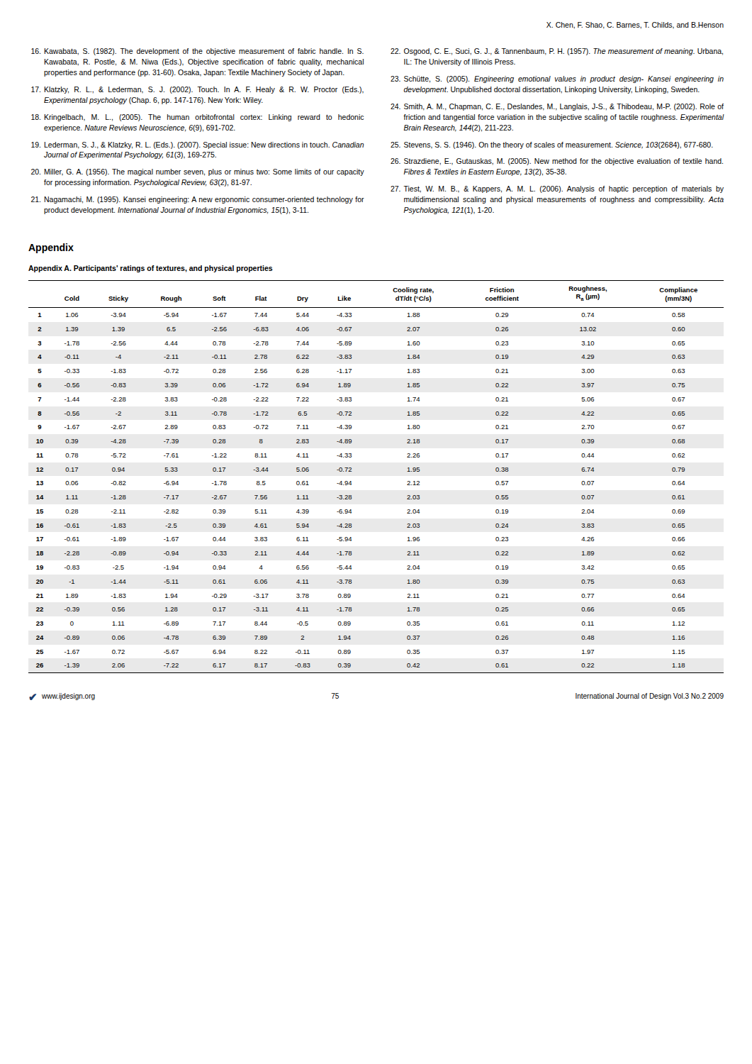X. Chen, F. Shao, C. Barnes, T. Childs, and B.Henson
16. Kawabata, S. (1982). The development of the objective measurement of fabric handle. In S. Kawabata, R. Postle, & M. Niwa (Eds.), Objective specification of fabric quality, mechanical properties and performance (pp. 31-60). Osaka, Japan: Textile Machinery Society of Japan.
17. Klatzky, R. L., & Lederman, S. J. (2002). Touch. In A. F. Healy & R. W. Proctor (Eds.), Experimental psychology (Chap. 6, pp. 147-176). New York: Wiley.
18. Kringelbach, M. L., (2005). The human orbitofrontal cortex: Linking reward to hedonic experience. Nature Reviews Neuroscience, 6(9), 691-702.
19. Lederman, S. J., & Klatzky, R. L. (Eds.). (2007). Special issue: New directions in touch. Canadian Journal of Experimental Psychology, 61(3), 169-275.
20. Miller, G. A. (1956). The magical number seven, plus or minus two: Some limits of our capacity for processing information. Psychological Review, 63(2), 81-97.
21. Nagamachi, M. (1995). Kansei engineering: A new ergonomic consumer-oriented technology for product development. International Journal of Industrial Ergonomics, 15(1), 3-11.
22. Osgood, C. E., Suci, G. J., & Tannenbaum, P. H. (1957). The measurement of meaning. Urbana, IL: The University of Illinois Press.
23. Schütte, S. (2005). Engineering emotional values in product design- Kansei engineering in development. Unpublished doctoral dissertation, Linkoping University, Linkoping, Sweden.
24. Smith, A. M., Chapman, C. E., Deslandes, M., Langlais, J-S., & Thibodeau, M-P. (2002). Role of friction and tangential force variation in the subjective scaling of tactile roughness. Experimental Brain Research, 144(2), 211-223.
25. Stevens, S. S. (1946). On the theory of scales of measurement. Science, 103(2684), 677-680.
26. Strazdiene, E., Gutauskas, M. (2005). New method for the objective evaluation of textile hand. Fibres & Textiles in Eastern Europe, 13(2), 35-38.
27. Tiest, W. M. B., & Kappers, A. M. L. (2006). Analysis of haptic perception of materials by multidimensional scaling and physical measurements of roughness and compressibility. Acta Psychologica, 121(1), 1-20.
Appendix
Appendix A. Participants' ratings of textures, and physical properties
| | Cold | Sticky | Rough | Soft | Flat | Dry | Like | Cooling rate, dT/dt (°C/s) | Friction coefficient | Roughness, R a (µm) | Compliance (mm/3N) |
| --- | --- | --- | --- | --- | --- | --- | --- | --- | --- | --- | --- |
| 1 | 1.06 | -3.94 | -5.94 | -1.67 | 7.44 | 5.44 | -4.33 | 1.88 | 0.29 | 0.74 | 0.58 |
| 2 | 1.39 | 1.39 | 6.5 | -2.56 | -6.83 | 4.06 | -0.67 | 2.07 | 0.26 | 13.02 | 0.60 |
| 3 | -1.78 | -2.56 | 4.44 | 0.78 | -2.78 | 7.44 | -5.89 | 1.60 | 0.23 | 3.10 | 0.65 |
| 4 | -0.11 | -4 | -2.11 | -0.11 | 2.78 | 6.22 | -3.83 | 1.84 | 0.19 | 4.29 | 0.63 |
| 5 | -0.33 | -1.83 | -0.72 | 0.28 | 2.56 | 6.28 | -1.17 | 1.83 | 0.21 | 3.00 | 0.63 |
| 6 | -0.56 | -0.83 | 3.39 | 0.06 | -1.72 | 6.94 | 1.89 | 1.85 | 0.22 | 3.97 | 0.75 |
| 7 | -1.44 | -2.28 | 3.83 | -0.28 | -2.22 | 7.22 | -3.83 | 1.74 | 0.21 | 5.06 | 0.67 |
| 8 | -0.56 | -2 | 3.11 | -0.78 | -1.72 | 6.5 | -0.72 | 1.85 | 0.22 | 4.22 | 0.65 |
| 9 | -1.67 | -2.67 | 2.89 | 0.83 | -0.72 | 7.11 | -4.39 | 1.80 | 0.21 | 2.70 | 0.67 |
| 10 | 0.39 | -4.28 | -7.39 | 0.28 | 8 | 2.83 | -4.89 | 2.18 | 0.17 | 0.39 | 0.68 |
| 11 | 0.78 | -5.72 | -7.61 | -1.22 | 8.11 | 4.11 | -4.33 | 2.26 | 0.17 | 0.44 | 0.62 |
| 12 | 0.17 | 0.94 | 5.33 | 0.17 | -3.44 | 5.06 | -0.72 | 1.95 | 0.38 | 6.74 | 0.79 |
| 13 | 0.06 | -0.82 | -6.94 | -1.78 | 8.5 | 0.61 | -4.94 | 2.12 | 0.57 | 0.07 | 0.64 |
| 14 | 1.11 | -1.28 | -7.17 | -2.67 | 7.56 | 1.11 | -3.28 | 2.03 | 0.55 | 0.07 | 0.61 |
| 15 | 0.28 | -2.11 | -2.82 | 0.39 | 5.11 | 4.39 | -6.94 | 2.04 | 0.19 | 2.04 | 0.69 |
| 16 | -0.61 | -1.83 | -2.5 | 0.39 | 4.61 | 5.94 | -4.28 | 2.03 | 0.24 | 3.83 | 0.65 |
| 17 | -0.61 | -1.89 | -1.67 | 0.44 | 3.83 | 6.11 | -5.94 | 1.96 | 0.23 | 4.26 | 0.66 |
| 18 | -2.28 | -0.89 | -0.94 | -0.33 | 2.11 | 4.44 | -1.78 | 2.11 | 0.22 | 1.89 | 0.62 |
| 19 | -0.83 | -2.5 | -1.94 | 0.94 | 4 | 6.56 | -5.44 | 2.04 | 0.19 | 3.42 | 0.65 |
| 20 | -1 | -1.44 | -5.11 | 0.61 | 6.06 | 4.11 | -3.78 | 1.80 | 0.39 | 0.75 | 0.63 |
| 21 | 1.89 | -1.83 | 1.94 | -0.29 | -3.17 | 3.78 | 0.89 | 2.11 | 0.21 | 0.77 | 0.64 |
| 22 | -0.39 | 0.56 | 1.28 | 0.17 | -3.11 | 4.11 | -1.78 | 1.78 | 0.25 | 0.66 | 0.65 |
| 23 | 0 | 1.11 | -6.89 | 7.17 | 8.44 | -0.5 | 0.89 | 0.35 | 0.61 | 0.11 | 1.12 |
| 24 | -0.89 | 0.06 | -4.78 | 6.39 | 7.89 | 2 | 1.94 | 0.37 | 0.26 | 0.48 | 1.16 |
| 25 | -1.67 | 0.72 | -5.67 | 6.94 | 8.22 | -0.11 | 0.89 | 0.35 | 0.37 | 1.97 | 1.15 |
| 26 | -1.39 | 2.06 | -7.22 | 6.17 | 8.17 | -0.83 | 0.39 | 0.42 | 0.61 | 0.22 | 1.18 |
✔www.ijdesign.org
75
International Journal of Design Vol.3 No.2 2009